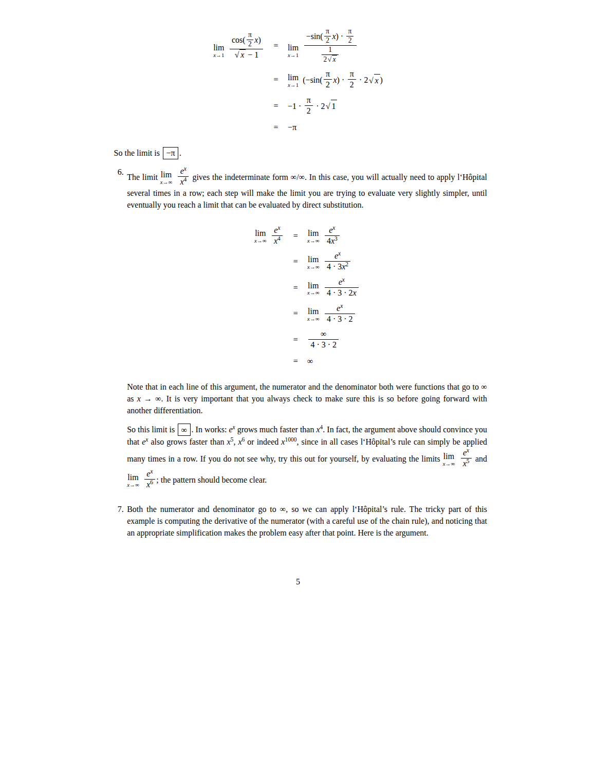| lim x →1 cos ( π 2 x ) x − 1 | = | lim x →1 − sin ( π 2 x ) · π 2 1 2 x |
| | = | lim x →1 (− sin ( π 2 x ) · π 2 · 2 x ) |
| | = | −1 · π 2 · 2 1 |
| | = | −π |
So the limit is −π.
6.
The limit lim x→∞ ex x4 gives the indeterminate form ∞/∞. In this case, you will actually need to apply l‘Hôpital several times in a row; each step will make the limit you are trying to evaluate very slightly simpler, until eventually you reach a limit that can be evaluated by direct substitution.
| lim x →∞ e x x 4 | = | lim x →∞ e x 4 x 3 |
| | = | lim x →∞ e x 4 · 3 x 2 |
| | = | lim x →∞ e x 4 · 3 · 2 x |
| | = | lim x →∞ e x 4 · 3 · 2 |
| | = | ∞ 4 · 3 · 2 |
| | = | ∞ |
Note that in each line of this argument, the numerator and the denominator both were functions that go to ∞ as x → ∞. It is very important that you always check to make sure this is so before going forward with another differentiation.
So this limit is ∞. In works: ex grows much faster than x4. In fact, the argument above should convince you that ex also grows faster than x5, x6 or indeed x1000, since in all cases l‘Hôpital’s rule can simply be applied many times in a row. If you do not see why, try this out for yourself, by evaluating the limits lim x→∞ ex x5 and lim x→∞ ex x6 ; the pattern should become clear.
7.
Both the numerator and denominator go to ∞, so we can apply l‘Hôpital’s rule. The tricky part of this example is computing the derivative of the numerator (with a careful use of the chain rule), and noticing that an appropriate simplification makes the problem easy after that point. Here is the argument.
5